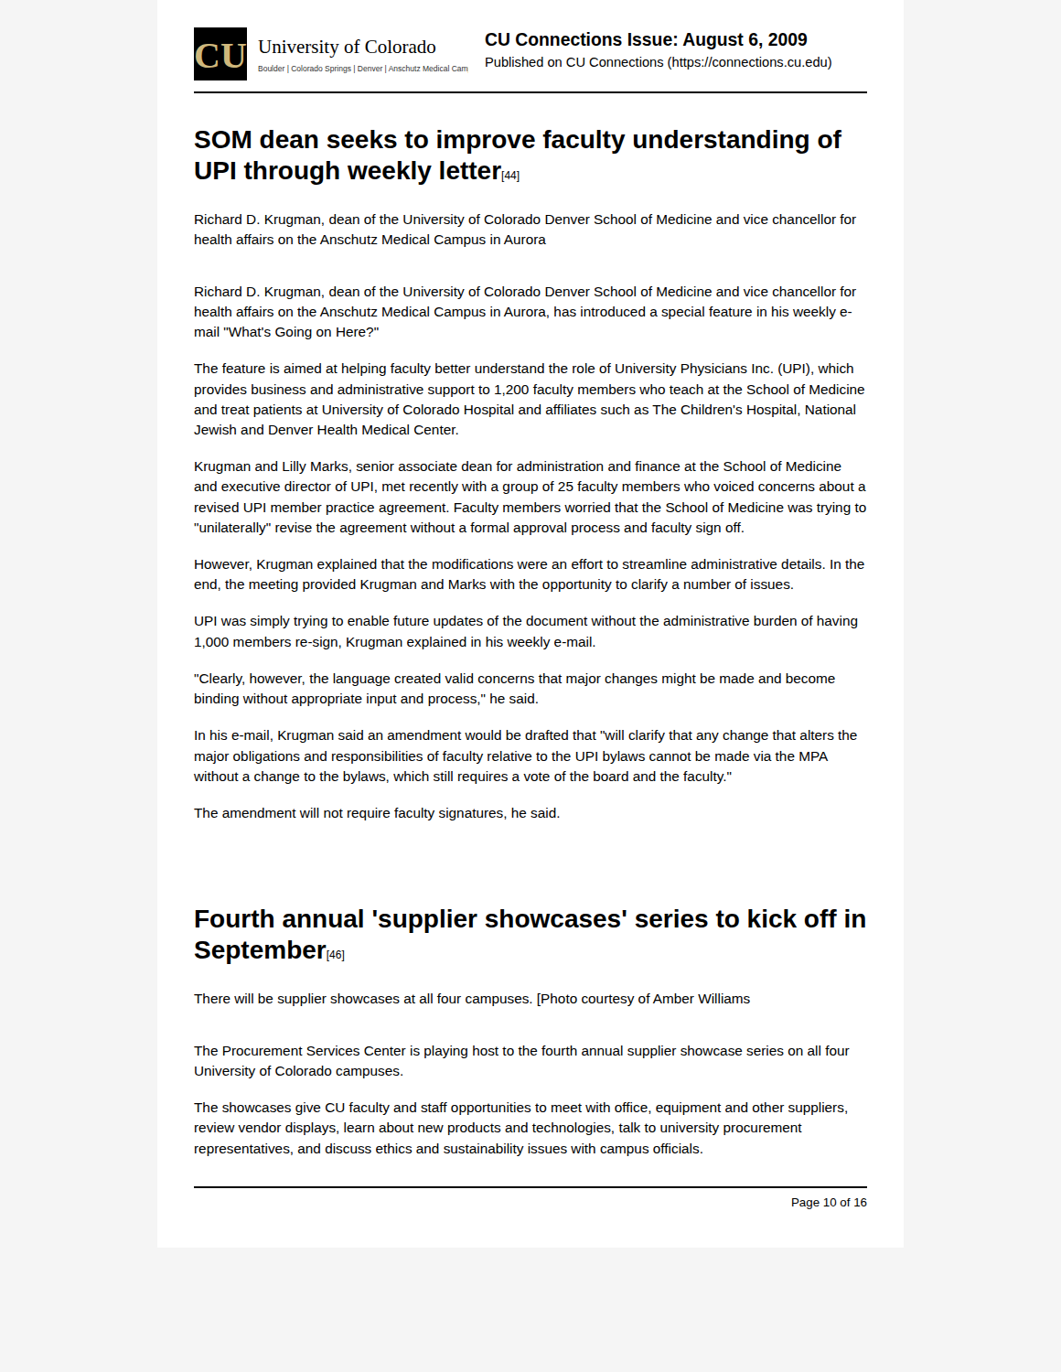CU University of Colorado Boulder | Colorado Springs | Denver | Anschutz Medical Campus
CU Connections Issue: August 6, 2009
Published on CU Connections (https://connections.cu.edu)
SOM dean seeks to improve faculty understanding of UPI through weekly letter[44]
Richard D. Krugman, dean of the University of Colorado Denver School of Medicine and vice chancellor for health affairs on the Anschutz Medical Campus in Aurora
Richard D. Krugman, dean of the University of Colorado Denver School of Medicine and vice chancellor for health affairs on the Anschutz Medical Campus in Aurora, has introduced a special feature in his weekly e-mail "What's Going on Here?"
The feature is aimed at helping faculty better understand the role of University Physicians Inc. (UPI), which provides business and administrative support to 1,200 faculty members who teach at the School of Medicine and treat patients at University of Colorado Hospital and affiliates such as The Children's Hospital, National Jewish and Denver Health Medical Center.
Krugman and Lilly Marks, senior associate dean for administration and finance at the School of Medicine and executive director of UPI, met recently with a group of 25 faculty members who voiced concerns about a revised UPI member practice agreement. Faculty members worried that the School of Medicine was trying to "unilaterally" revise the agreement without a formal approval process and faculty sign off.
However, Krugman explained that the modifications were an effort to streamline administrative details. In the end, the meeting provided Krugman and Marks with the opportunity to clarify a number of issues.
UPI was simply trying to enable future updates of the document without the administrative burden of having 1,000 members re-sign, Krugman explained in his weekly e-mail.
"Clearly, however, the language created valid concerns that major changes might be made and become binding without appropriate input and process," he said.
In his e-mail, Krugman said an amendment would be drafted that "will clarify that any change that alters the major obligations and responsibilities of faculty relative to the UPI bylaws cannot be made via the MPA without a change to the bylaws, which still requires a vote of the board and the faculty."
The amendment will not require faculty signatures, he said.
Fourth annual 'supplier showcases' series to kick off in September[46]
There will be supplier showcases at all four campuses. [Photo courtesy of Amber Williams
The Procurement Services Center is playing host to the fourth annual supplier showcase series on all four University of Colorado campuses.
The showcases give CU faculty and staff opportunities to meet with office, equipment and other suppliers, review vendor displays, learn about new products and technologies, talk to university procurement representatives, and discuss ethics and sustainability issues with campus officials.
Page 10 of 16